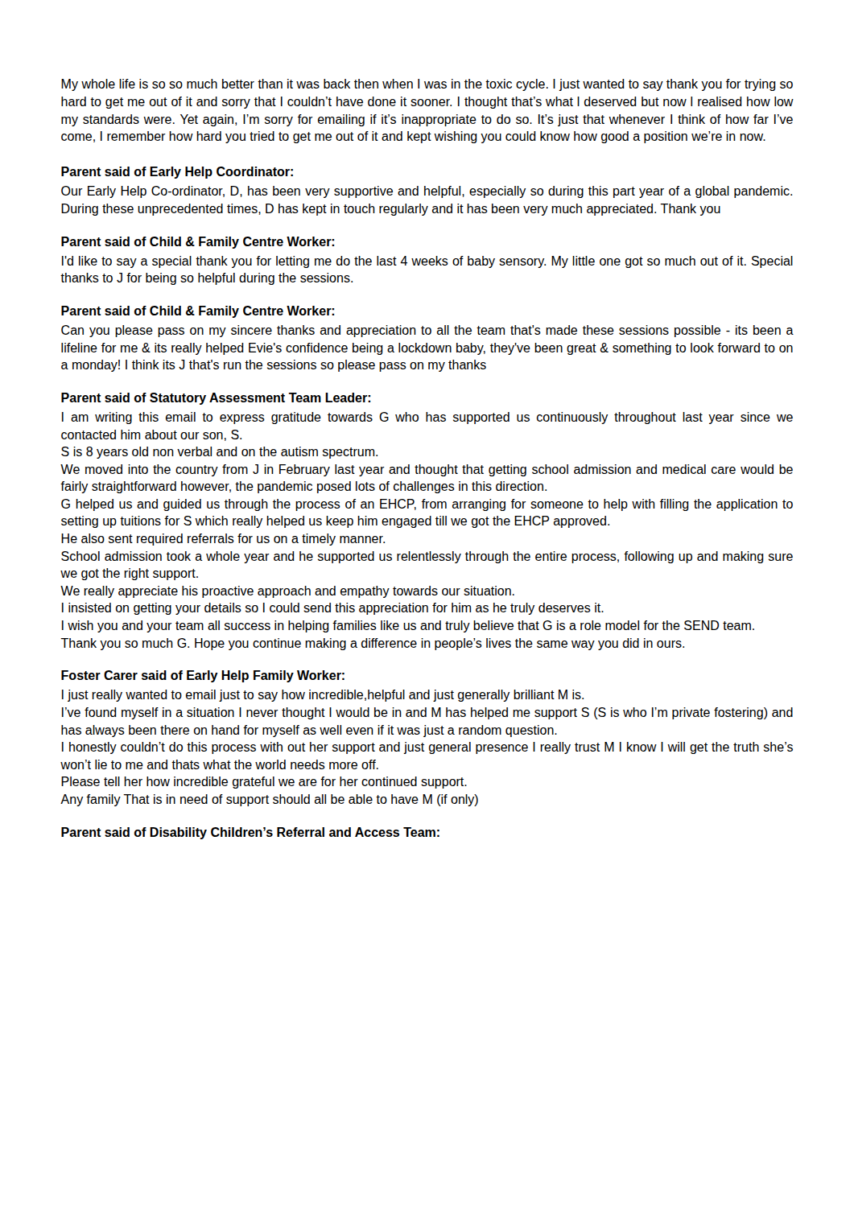My whole life is so so much better than it was back then when I was in the toxic cycle. I just wanted to say thank you for trying so hard to get me out of it and sorry that I couldn’t have done it sooner. I thought that’s what l deserved but now l realised how low my standards were. Yet again, I’m sorry for emailing if it’s inappropriate to do so. It’s just that whenever I think of how far I’ve come, I remember how hard you tried to get me out of it and kept wishing you could know how good a position we’re in now.
Parent said of Early Help Coordinator:
Our Early Help Co-ordinator, D, has been very supportive and helpful, especially so during this part year of a global pandemic. During these unprecedented times, D has kept in touch regularly and it has been very much appreciated. Thank you
Parent said of Child & Family Centre Worker:
I'd like to say a special thank you for letting me do the last 4 weeks of baby sensory. My little one got so much out of it. Special thanks to J for being so helpful during the sessions.
Parent said of Child & Family Centre Worker:
Can you please pass on my sincere thanks and appreciation to all the team that's made these sessions possible - its been a lifeline for me & its really helped Evie's confidence being a lockdown baby, they've been great & something to look forward to on a monday! I think its J that's run the sessions so please pass on my thanks
Parent said of Statutory Assessment Team Leader:
I am writing this email to express gratitude towards G who has supported us continuously throughout last year since we contacted him about our son, S.
S is 8 years old non verbal and on the autism spectrum.
We moved into the country from J in February last year and thought that getting school admission and medical care would be fairly straightforward however, the pandemic posed lots of challenges in this direction.
G helped us and guided us through the process of an EHCP, from arranging for someone to help with filling the application to setting up tuitions for S which really helped us keep him engaged till we got the EHCP approved.
He also sent required referrals for us on a timely manner.
School admission took a whole year and he supported us relentlessly through the entire process, following up and making sure we got the right support.
We really appreciate his proactive approach and empathy towards our situation.
I insisted on getting your details so I could send this appreciation for him as he truly deserves it.
I wish you and your team all success in helping families like us and truly believe that G is a role model for the SEND team.
Thank you so much G. Hope you continue making a difference in people’s lives the same way you did in ours.
Foster Carer said of Early Help Family Worker:
I just really wanted to email just to say how incredible,helpful and just generally brilliant M is.
I’ve found myself in a situation I never thought I would be in and M has helped me support S (S is who I’m private fostering) and has always been there on hand for myself as well even if it was just a random question.
I honestly couldn’t do this process with out her support and just general presence I really trust M I know I will get the truth she’s won’t lie to me and thats what the world needs more off.
Please tell her how incredible grateful we are for her continued support.
Any family That is in need of support should all be able to have M (if only)
Parent said of Disability Children’s Referral and Access Team: